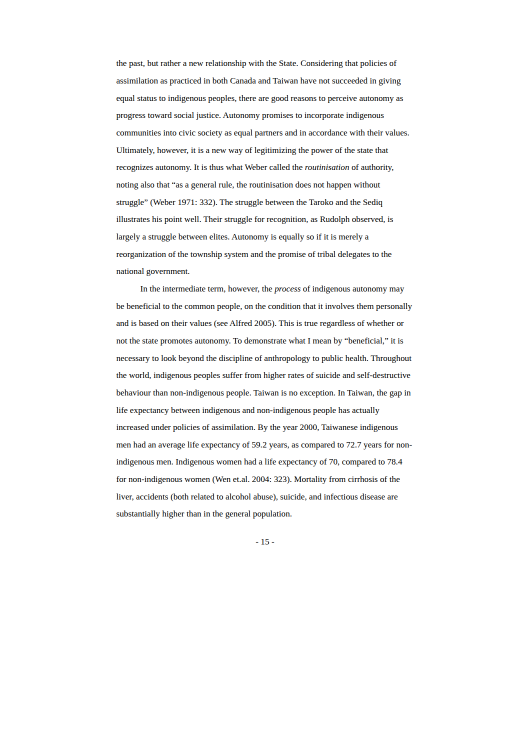the past, but rather a new relationship with the State. Considering that policies of assimilation as practiced in both Canada and Taiwan have not succeeded in giving equal status to indigenous peoples, there are good reasons to perceive autonomy as progress toward social justice. Autonomy promises to incorporate indigenous communities into civic society as equal partners and in accordance with their values. Ultimately, however, it is a new way of legitimizing the power of the state that recognizes autonomy. It is thus what Weber called the routinisation of authority, noting also that “as a general rule, the routinisation does not happen without struggle” (Weber 1971: 332). The struggle between the Taroko and the Sediq illustrates his point well. Their struggle for recognition, as Rudolph observed, is largely a struggle between elites. Autonomy is equally so if it is merely a reorganization of the township system and the promise of tribal delegates to the national government.
In the intermediate term, however, the process of indigenous autonomy may be beneficial to the common people, on the condition that it involves them personally and is based on their values (see Alfred 2005). This is true regardless of whether or not the state promotes autonomy. To demonstrate what I mean by “beneficial,” it is necessary to look beyond the discipline of anthropology to public health. Throughout the world, indigenous peoples suffer from higher rates of suicide and self-destructive behaviour than non-indigenous people. Taiwan is no exception. In Taiwan, the gap in life expectancy between indigenous and non-indigenous people has actually increased under policies of assimilation. By the year 2000, Taiwanese indigenous men had an average life expectancy of 59.2 years, as compared to 72.7 years for non-indigenous men. Indigenous women had a life expectancy of 70, compared to 78.4 for non-indigenous women (Wen et.al. 2004: 323). Mortality from cirrhosis of the liver, accidents (both related to alcohol abuse), suicide, and infectious disease are substantially higher than in the general population.
- 15 -